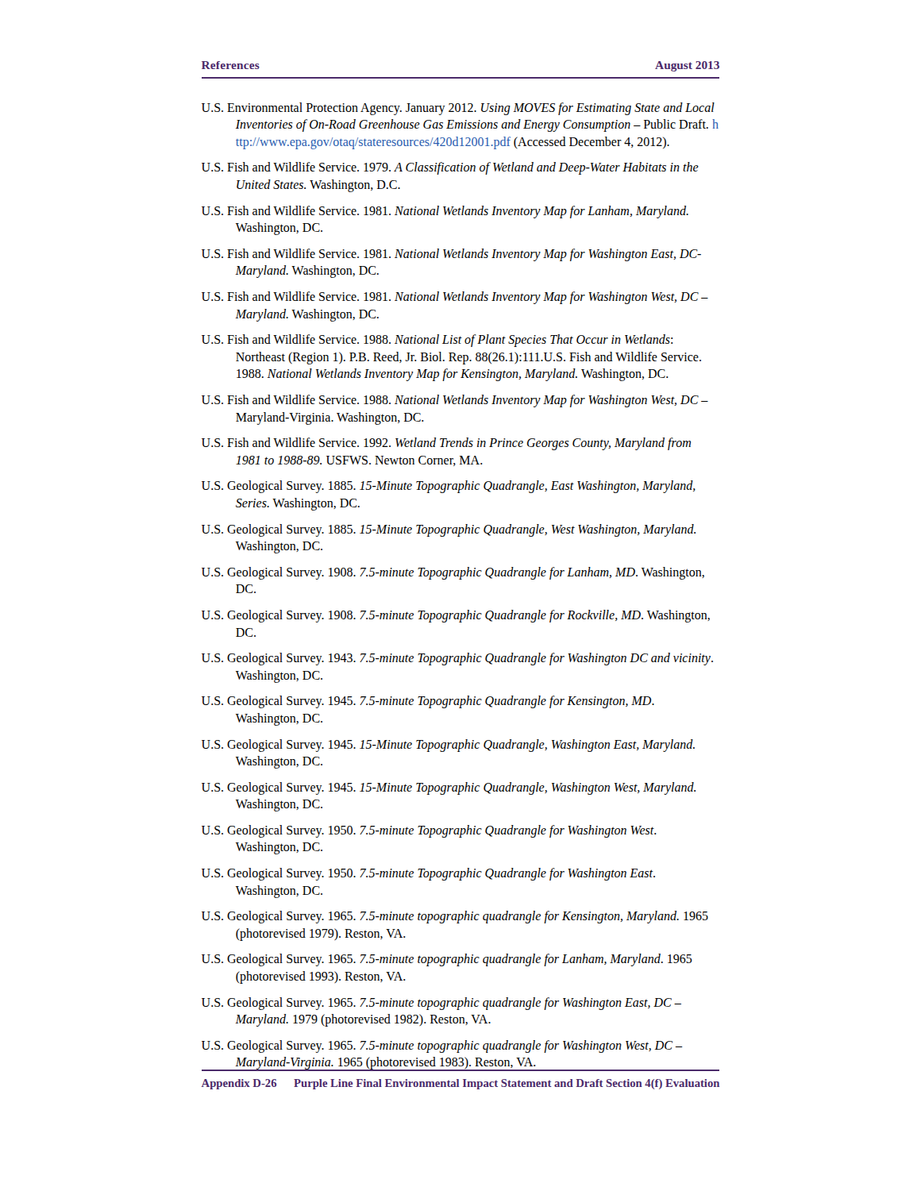References
August 2013
U.S. Environmental Protection Agency. January 2012. Using MOVES for Estimating State and Local Inventories of On-Road Greenhouse Gas Emissions and Energy Consumption – Public Draft. http://www.epa.gov/otaq/stateresources/420d12001.pdf (Accessed December 4, 2012).
U.S. Fish and Wildlife Service. 1979. A Classification of Wetland and Deep-Water Habitats in the United States. Washington, D.C.
U.S. Fish and Wildlife Service. 1981. National Wetlands Inventory Map for Lanham, Maryland. Washington, DC.
U.S. Fish and Wildlife Service. 1981. National Wetlands Inventory Map for Washington East, DC-Maryland. Washington, DC.
U.S. Fish and Wildlife Service. 1981. National Wetlands Inventory Map for Washington West, DC –Maryland. Washington, DC.
U.S. Fish and Wildlife Service. 1988. National List of Plant Species That Occur in Wetlands: Northeast (Region 1). P.B. Reed, Jr. Biol. Rep. 88(26.1):111.U.S. Fish and Wildlife Service. 1988. National Wetlands Inventory Map for Kensington, Maryland. Washington, DC.
U.S. Fish and Wildlife Service. 1988. National Wetlands Inventory Map for Washington West, DC –Maryland-Virginia. Washington, DC.
U.S. Fish and Wildlife Service. 1992. Wetland Trends in Prince Georges County, Maryland from 1981 to 1988-89. USFWS. Newton Corner, MA.
U.S. Geological Survey. 1885. 15-Minute Topographic Quadrangle, East Washington, Maryland, Series. Washington, DC.
U.S. Geological Survey. 1885. 15-Minute Topographic Quadrangle, West Washington, Maryland. Washington, DC.
U.S. Geological Survey. 1908. 7.5-minute Topographic Quadrangle for Lanham, MD. Washington, DC.
U.S. Geological Survey. 1908. 7.5-minute Topographic Quadrangle for Rockville, MD. Washington, DC.
U.S. Geological Survey. 1943. 7.5-minute Topographic Quadrangle for Washington DC and vicinity. Washington, DC.
U.S. Geological Survey. 1945. 7.5-minute Topographic Quadrangle for Kensington, MD. Washington, DC.
U.S. Geological Survey. 1945. 15-Minute Topographic Quadrangle, Washington East, Maryland. Washington, DC.
U.S. Geological Survey. 1945. 15-Minute Topographic Quadrangle, Washington West, Maryland. Washington, DC.
U.S. Geological Survey. 1950. 7.5-minute Topographic Quadrangle for Washington West. Washington, DC.
U.S. Geological Survey. 1950. 7.5-minute Topographic Quadrangle for Washington East. Washington, DC.
U.S. Geological Survey. 1965. 7.5-minute topographic quadrangle for Kensington, Maryland. 1965 (photorevised 1979). Reston, VA.
U.S. Geological Survey. 1965. 7.5-minute topographic quadrangle for Lanham, Maryland. 1965 (photorevised 1993). Reston, VA.
U.S. Geological Survey. 1965. 7.5-minute topographic quadrangle for Washington East, DC – Maryland. 1979 (photorevised 1982). Reston, VA.
U.S. Geological Survey. 1965. 7.5-minute topographic quadrangle for Washington West, DC – Maryland-Virginia. 1965 (photorevised 1983). Reston, VA.
Appendix D-26
Purple Line Final Environmental Impact Statement and Draft Section 4(f) Evaluation